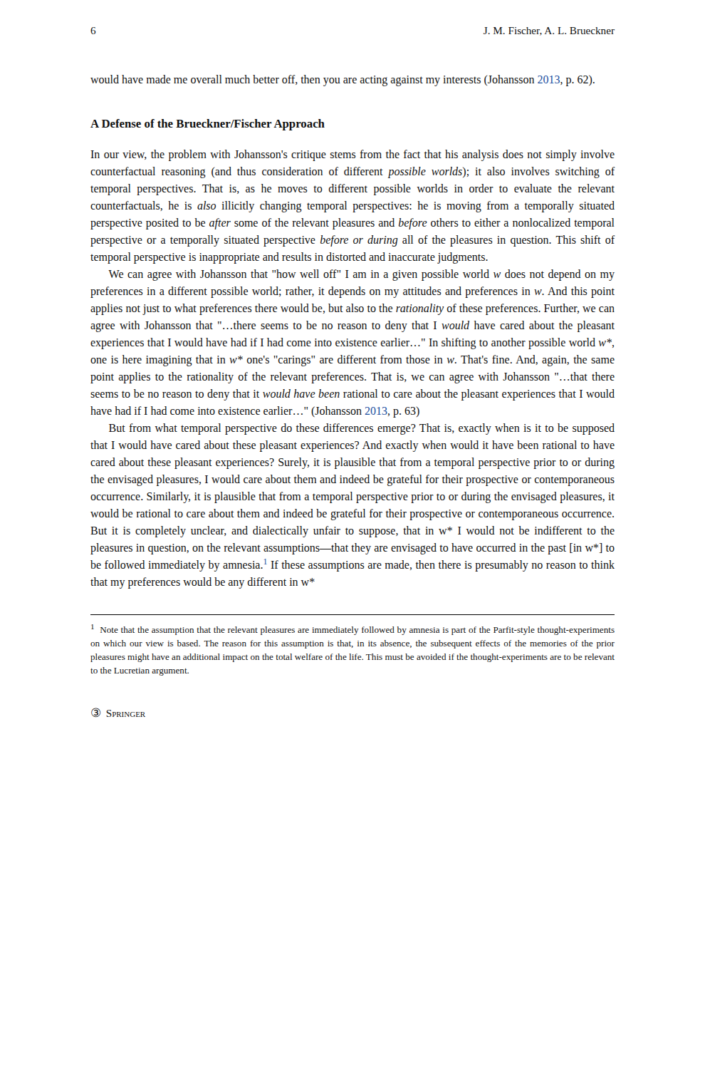6 J. M. Fischer, A. L. Brueckner
would have made me overall much better off, then you are acting against my interests (Johansson 2013, p. 62).
A Defense of the Brueckner/Fischer Approach
In our view, the problem with Johansson's critique stems from the fact that his analysis does not simply involve counterfactual reasoning (and thus consideration of different possible worlds); it also involves switching of temporal perspectives. That is, as he moves to different possible worlds in order to evaluate the relevant counterfactuals, he is also illicitly changing temporal perspectives: he is moving from a temporally situated perspective posited to be after some of the relevant pleasures and before others to either a nonlocalized temporal perspective or a temporally situated perspective before or during all of the pleasures in question. This shift of temporal perspective is inappropriate and results in distorted and inaccurate judgments.
We can agree with Johansson that "how well off" I am in a given possible world w does not depend on my preferences in a different possible world; rather, it depends on my attitudes and preferences in w. And this point applies not just to what preferences there would be, but also to the rationality of these preferences. Further, we can agree with Johansson that "…there seems to be no reason to deny that I would have cared about the pleasant experiences that I would have had if I had come into existence earlier…" In shifting to another possible world w*, one is here imagining that in w* one's "carings" are different from those in w. That's fine. And, again, the same point applies to the rationality of the relevant preferences. That is, we can agree with Johansson "…that there seems to be no reason to deny that it would have been rational to care about the pleasant experiences that I would have had if I had come into existence earlier…" (Johansson 2013, p. 63)
But from what temporal perspective do these differences emerge? That is, exactly when is it to be supposed that I would have cared about these pleasant experiences? And exactly when would it have been rational to have cared about these pleasant experiences? Surely, it is plausible that from a temporal perspective prior to or during the envisaged pleasures, I would care about them and indeed be grateful for their prospective or contemporaneous occurrence. Similarly, it is plausible that from a temporal perspective prior to or during the envisaged pleasures, it would be rational to care about them and indeed be grateful for their prospective or contemporaneous occurrence. But it is completely unclear, and dialectically unfair to suppose, that in w* I would not be indifferent to the pleasures in question, on the relevant assumptions—that they are envisaged to have occurred in the past [in w*] to be followed immediately by amnesia.1 If these assumptions are made, then there is presumably no reason to think that my preferences would be any different in w*
1 Note that the assumption that the relevant pleasures are immediately followed by amnesia is part of the Parfit-style thought-experiments on which our view is based. The reason for this assumption is that, in its absence, the subsequent effects of the memories of the prior pleasures might have an additional impact on the total welfare of the life. This must be avoided if the thought-experiments are to be relevant to the Lucretian argument.
③ Springer